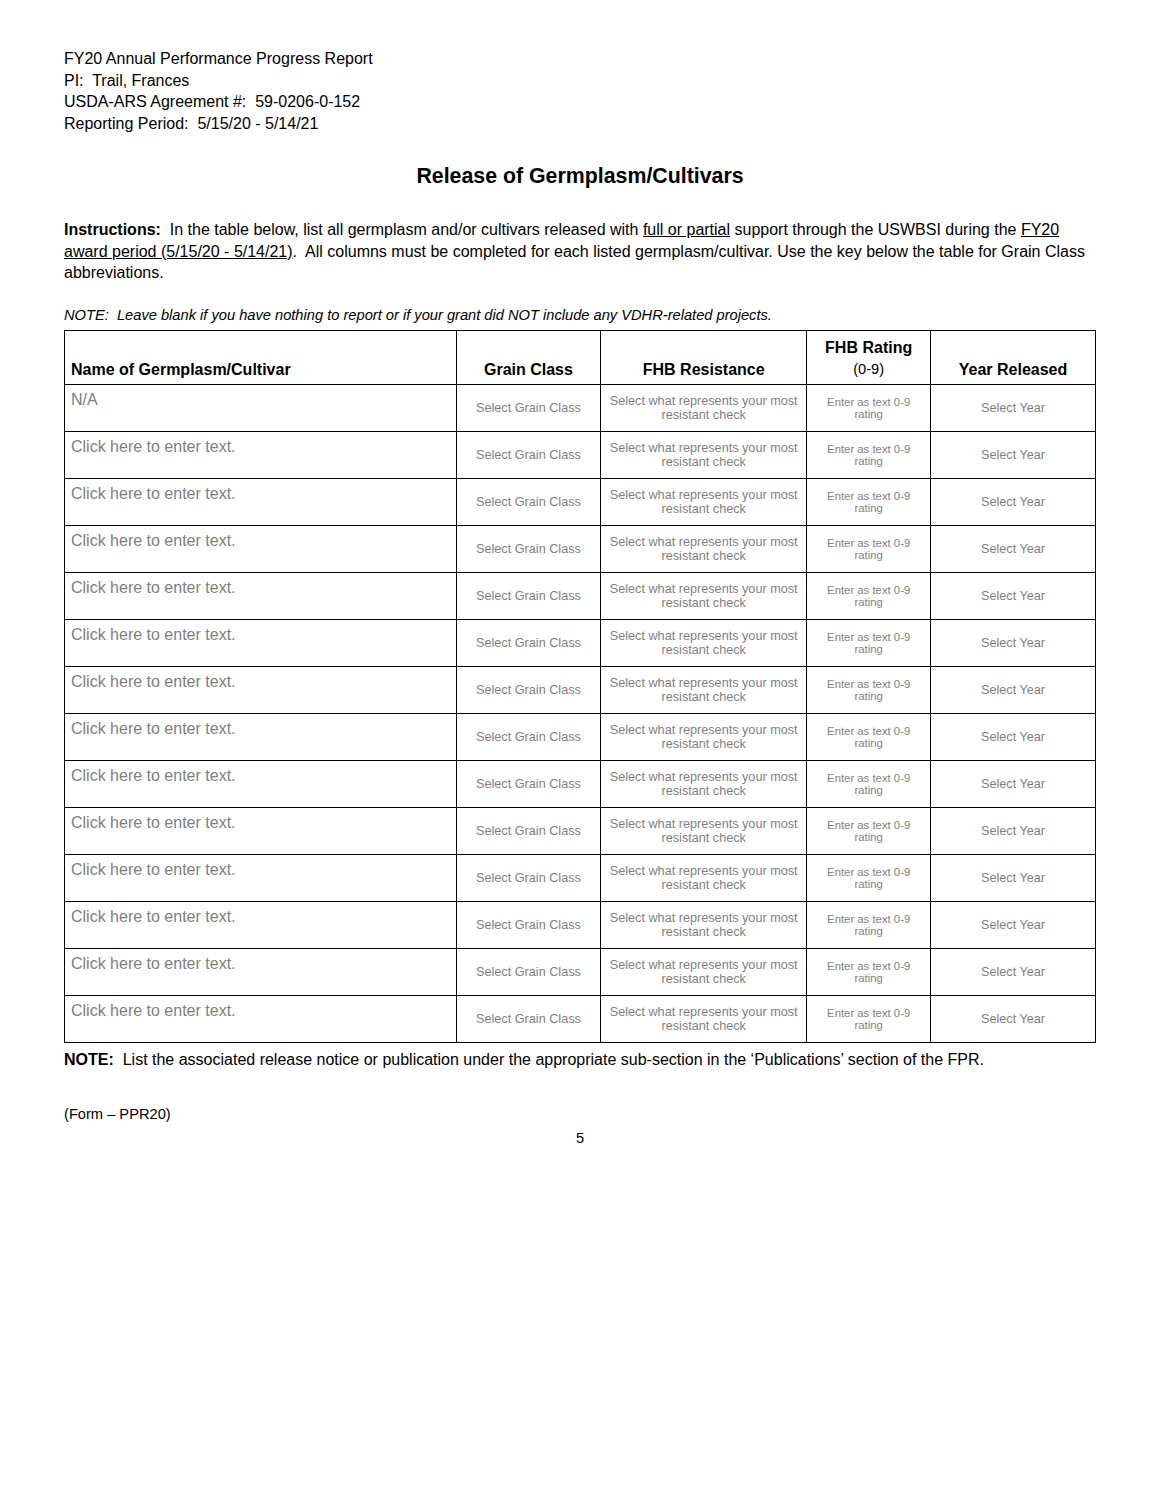FY20 Annual Performance Progress Report
PI: Trail, Frances
USDA-ARS Agreement #: 59-0206-0-152
Reporting Period: 5/15/20 - 5/14/21
Release of Germplasm/Cultivars
Instructions: In the table below, list all germplasm and/or cultivars released with full or partial support through the USWBSI during the FY20 award period (5/15/20 - 5/14/21). All columns must be completed for each listed germplasm/cultivar. Use the key below the table for Grain Class abbreviations.
NOTE: Leave blank if you have nothing to report or if your grant did NOT include any VDHR-related projects.
| Name of Germplasm/Cultivar | Grain Class | FHB Resistance | FHB Rating (0-9) | Year Released |
| --- | --- | --- | --- | --- |
| N/A | Select Grain Class | Select what represents your most resistant check | Enter as text 0-9 rating | Select Year |
| Click here to enter text. | Select Grain Class | Select what represents your most resistant check | Enter as text 0-9 rating | Select Year |
| Click here to enter text. | Select Grain Class | Select what represents your most resistant check | Enter as text 0-9 rating | Select Year |
| Click here to enter text. | Select Grain Class | Select what represents your most resistant check | Enter as text 0-9 rating | Select Year |
| Click here to enter text. | Select Grain Class | Select what represents your most resistant check | Enter as text 0-9 rating | Select Year |
| Click here to enter text. | Select Grain Class | Select what represents your most resistant check | Enter as text 0-9 rating | Select Year |
| Click here to enter text. | Select Grain Class | Select what represents your most resistant check | Enter as text 0-9 rating | Select Year |
| Click here to enter text. | Select Grain Class | Select what represents your most resistant check | Enter as text 0-9 rating | Select Year |
| Click here to enter text. | Select Grain Class | Select what represents your most resistant check | Enter as text 0-9 rating | Select Year |
| Click here to enter text. | Select Grain Class | Select what represents your most resistant check | Enter as text 0-9 rating | Select Year |
| Click here to enter text. | Select Grain Class | Select what represents your most resistant check | Enter as text 0-9 rating | Select Year |
| Click here to enter text. | Select Grain Class | Select what represents your most resistant check | Enter as text 0-9 rating | Select Year |
| Click here to enter text. | Select Grain Class | Select what represents your most resistant check | Enter as text 0-9 rating | Select Year |
| Click here to enter text. | Select Grain Class | Select what represents your most resistant check | Enter as text 0-9 rating | Select Year |
NOTE: List the associated release notice or publication under the appropriate sub-section in the ‘Publications’ section of the FPR.
(Form – PPR20)
5